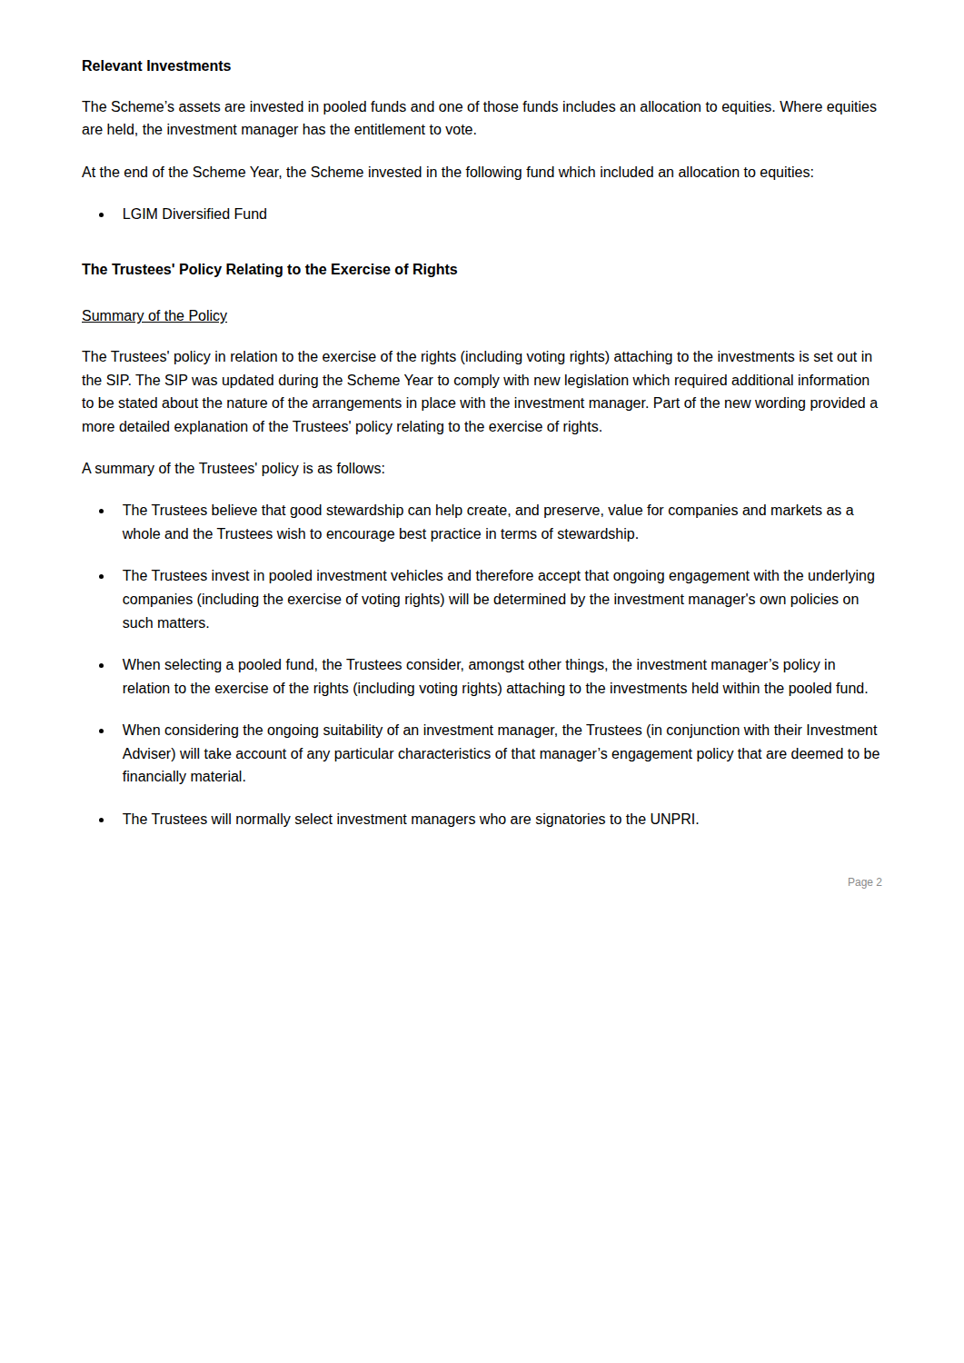Relevant Investments
The Scheme’s assets are invested in pooled funds and one of those funds includes an allocation to equities. Where equities are held, the investment manager has the entitlement to vote.
At the end of the Scheme Year, the Scheme invested in the following fund which included an allocation to equities:
LGIM Diversified Fund
The Trustees' Policy Relating to the Exercise of Rights
Summary of the Policy
The Trustees' policy in relation to the exercise of the rights (including voting rights) attaching to the investments is set out in the SIP. The SIP was updated during the Scheme Year to comply with new legislation which required additional information to be stated about the nature of the arrangements in place with the investment manager. Part of the new wording provided a more detailed explanation of the Trustees' policy relating to the exercise of rights.
A summary of the Trustees' policy is as follows:
The Trustees believe that good stewardship can help create, and preserve, value for companies and markets as a whole and the Trustees wish to encourage best practice in terms of stewardship.
The Trustees invest in pooled investment vehicles and therefore accept that ongoing engagement with the underlying companies (including the exercise of voting rights) will be determined by the investment manager's own policies on such matters.
When selecting a pooled fund, the Trustees consider, amongst other things, the investment manager’s policy in relation to the exercise of the rights (including voting rights) attaching to the investments held within the pooled fund.
When considering the ongoing suitability of an investment manager, the Trustees (in conjunction with their Investment Adviser) will take account of any particular characteristics of that manager’s engagement policy that are deemed to be financially material.
The Trustees will normally select investment managers who are signatories to the UNPRI.
Page 2